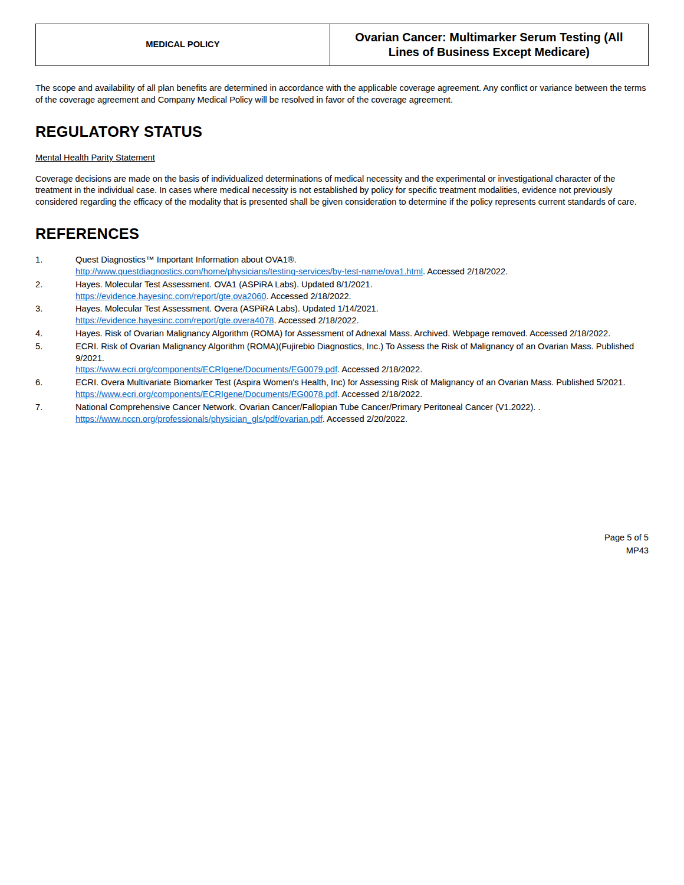| MEDICAL POLICY | Ovarian Cancer: Multimarker Serum Testing (All Lines of Business Except Medicare) |
The scope and availability of all plan benefits are determined in accordance with the applicable coverage agreement. Any conflict or variance between the terms of the coverage agreement and Company Medical Policy will be resolved in favor of the coverage agreement.
REGULATORY STATUS
Mental Health Parity Statement
Coverage decisions are made on the basis of individualized determinations of medical necessity and the experimental or investigational character of the treatment in the individual case. In cases where medical necessity is not established by policy for specific treatment modalities, evidence not previously considered regarding the efficacy of the modality that is presented shall be given consideration to determine if the policy represents current standards of care.
REFERENCES
Quest Diagnostics™ Important Information about OVA1®.
http://www.questdiagnostics.com/home/physicians/testing-services/by-test-name/ova1.html. Accessed 2/18/2022.
Hayes. Molecular Test Assessment. OVA1 (ASPiRA Labs). Updated 8/1/2021.
https://evidence.hayesinc.com/report/gte.ova2060. Accessed 2/18/2022.
Hayes. Molecular Test Assessment. Overa (ASPiRA Labs). Updated 1/14/2021.
https://evidence.hayesinc.com/report/gte.overa4078. Accessed 2/18/2022.
Hayes. Risk of Ovarian Malignancy Algorithm (ROMA) for Assessment of Adnexal Mass. Archived. Webpage removed. Accessed 2/18/2022.
ECRI. Risk of Ovarian Malignancy Algorithm (ROMA)(Fujirebio Diagnostics, Inc.) To Assess the Risk of Malignancy of an Ovarian Mass. Published 9/2021.
https://www.ecri.org/components/ECRIgene/Documents/EG0079.pdf. Accessed 2/18/2022.
ECRI. Overa Multivariate Biomarker Test (Aspira Women's Health, Inc) for Assessing Risk of Malignancy of an Ovarian Mass. Published 5/2021.
https://www.ecri.org/components/ECRIgene/Documents/EG0078.pdf. Accessed 2/18/2022.
National Comprehensive Cancer Network. Ovarian Cancer/Fallopian Tube Cancer/Primary Peritoneal Cancer (V1.2022). .
https://www.nccn.org/professionals/physician_gls/pdf/ovarian.pdf. Accessed 2/20/2022.
Page 5 of 5
MP43